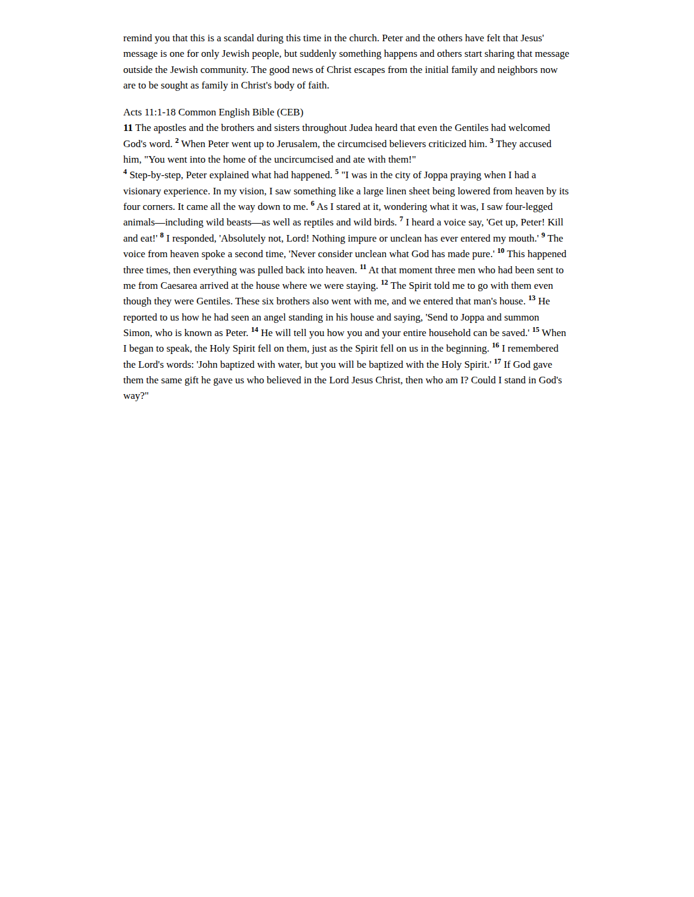remind you that this is a scandal during this time in the church. Peter and the others have felt that Jesus' message is one for only Jewish people, but suddenly something happens and others start sharing that message outside the Jewish community. The good news of Christ escapes from the initial family and neighbors now are to be sought as family in Christ's body of faith.
Acts 11:1-18 Common English Bible (CEB)
11 The apostles and the brothers and sisters throughout Judea heard that even the Gentiles had welcomed God's word. 2 When Peter went up to Jerusalem, the circumcised believers criticized him. 3 They accused him, "You went into the home of the uncircumcised and ate with them!"
4 Step-by-step, Peter explained what had happened. 5 "I was in the city of Joppa praying when I had a visionary experience. In my vision, I saw something like a large linen sheet being lowered from heaven by its four corners. It came all the way down to me. 6 As I stared at it, wondering what it was, I saw four-legged animals—including wild beasts—as well as reptiles and wild birds. 7 I heard a voice say, 'Get up, Peter! Kill and eat!' 8 I responded, 'Absolutely not, Lord! Nothing impure or unclean has ever entered my mouth.' 9 The voice from heaven spoke a second time, 'Never consider unclean what God has made pure.' 10 This happened three times, then everything was pulled back into heaven. 11 At that moment three men who had been sent to me from Caesarea arrived at the house where we were staying. 12 The Spirit told me to go with them even though they were Gentiles. These six brothers also went with me, and we entered that man's house. 13 He reported to us how he had seen an angel standing in his house and saying, 'Send to Joppa and summon Simon, who is known as Peter. 14 He will tell you how you and your entire household can be saved.' 15 When I began to speak, the Holy Spirit fell on them, just as the Spirit fell on us in the beginning. 16 I remembered the Lord's words: 'John baptized with water, but you will be baptized with the Holy Spirit.' 17 If God gave them the same gift he gave us who believed in the Lord Jesus Christ, then who am I? Could I stand in God's way?"